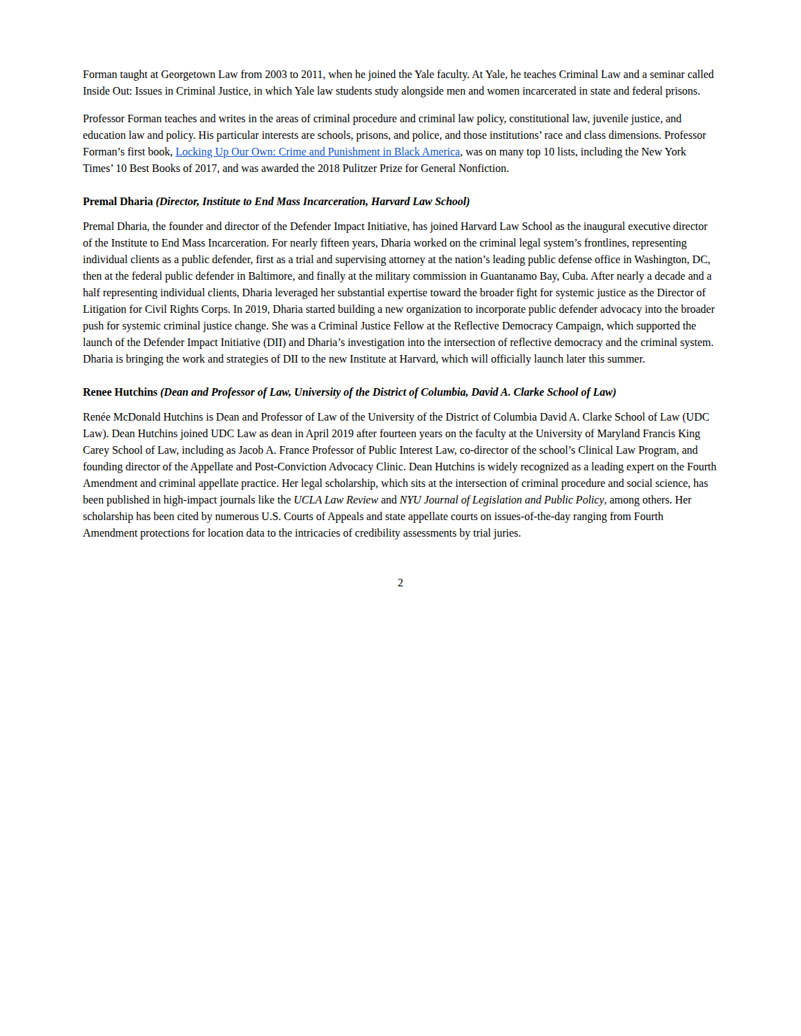Forman taught at Georgetown Law from 2003 to 2011, when he joined the Yale faculty. At Yale, he teaches Criminal Law and a seminar called Inside Out: Issues in Criminal Justice, in which Yale law students study alongside men and women incarcerated in state and federal prisons.
Professor Forman teaches and writes in the areas of criminal procedure and criminal law policy, constitutional law, juvenile justice, and education law and policy. His particular interests are schools, prisons, and police, and those institutions’ race and class dimensions. Professor Forman’s first book, Locking Up Our Own: Crime and Punishment in Black America, was on many top 10 lists, including the New York Times’ 10 Best Books of 2017, and was awarded the 2018 Pulitzer Prize for General Nonfiction.
Premal Dharia (Director, Institute to End Mass Incarceration, Harvard Law School)
Premal Dharia, the founder and director of the Defender Impact Initiative, has joined Harvard Law School as the inaugural executive director of the Institute to End Mass Incarceration. For nearly fifteen years, Dharia worked on the criminal legal system’s frontlines, representing individual clients as a public defender, first as a trial and supervising attorney at the nation’s leading public defense office in Washington, DC, then at the federal public defender in Baltimore, and finally at the military commission in Guantanamo Bay, Cuba. After nearly a decade and a half representing individual clients, Dharia leveraged her substantial expertise toward the broader fight for systemic justice as the Director of Litigation for Civil Rights Corps. In 2019, Dharia started building a new organization to incorporate public defender advocacy into the broader push for systemic criminal justice change. She was a Criminal Justice Fellow at the Reflective Democracy Campaign, which supported the launch of the Defender Impact Initiative (DII) and Dharia’s investigation into the intersection of reflective democracy and the criminal system. Dharia is bringing the work and strategies of DII to the new Institute at Harvard, which will officially launch later this summer.
Renee Hutchins (Dean and Professor of Law, University of the District of Columbia, David A. Clarke School of Law)
Renée McDonald Hutchins is Dean and Professor of Law of the University of the District of Columbia David A. Clarke School of Law (UDC Law). Dean Hutchins joined UDC Law as dean in April 2019 after fourteen years on the faculty at the University of Maryland Francis King Carey School of Law, including as Jacob A. France Professor of Public Interest Law, co-director of the school’s Clinical Law Program, and founding director of the Appellate and Post-Conviction Advocacy Clinic. Dean Hutchins is widely recognized as a leading expert on the Fourth Amendment and criminal appellate practice. Her legal scholarship, which sits at the intersection of criminal procedure and social science, has been published in high-impact journals like the UCLA Law Review and NYU Journal of Legislation and Public Policy, among others. Her scholarship has been cited by numerous U.S. Courts of Appeals and state appellate courts on issues-of-the-day ranging from Fourth Amendment protections for location data to the intricacies of credibility assessments by trial juries.
2